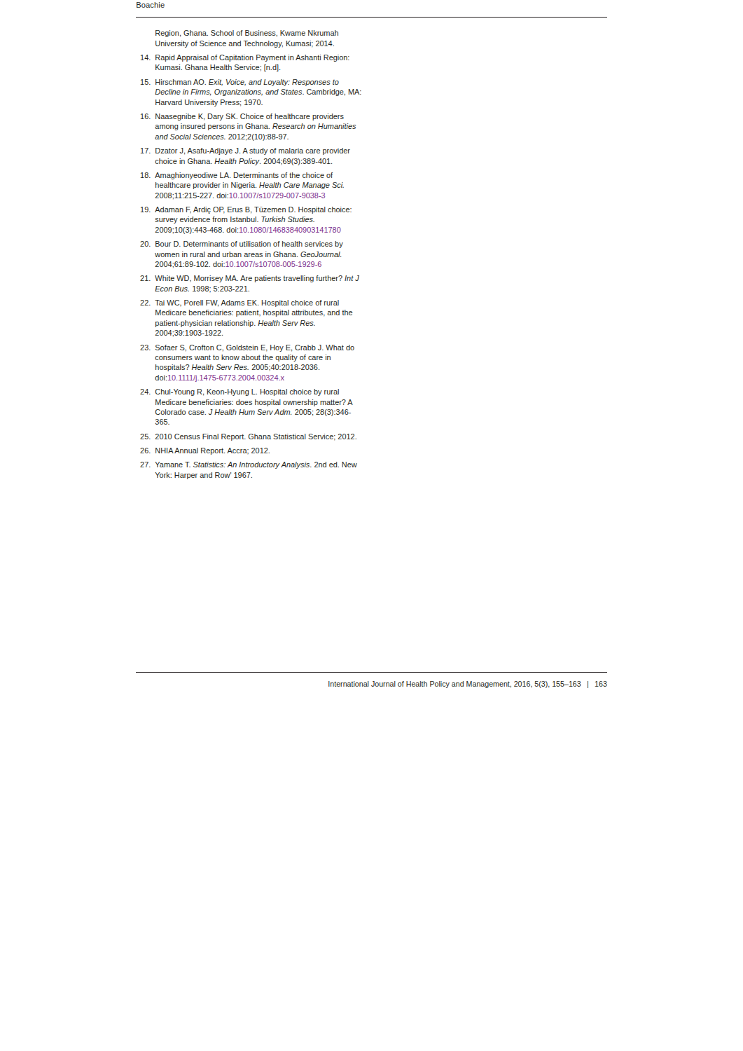Boachie
Region, Ghana. School of Business, Kwame Nkrumah University of Science and Technology, Kumasi; 2014.
14. Rapid Appraisal of Capitation Payment in Ashanti Region: Kumasi. Ghana Health Service; [n.d].
15. Hirschman AO. Exit, Voice, and Loyalty: Responses to Decline in Firms, Organizations, and States. Cambridge, MA: Harvard University Press; 1970.
16. Naasegnibe K, Dary SK. Choice of healthcare providers among insured persons in Ghana. Research on Humanities and Social Sciences. 2012;2(10):88-97.
17. Dzator J, Asafu-Adjaye J. A study of malaria care provider choice in Ghana. Health Policy. 2004;69(3):389-401.
18. Amaghionyeodiwe LA. Determinants of the choice of healthcare provider in Nigeria. Health Care Manage Sci. 2008;11:215-227. doi:10.1007/s10729-007-9038-3
19. Adaman F, Ardiç OP, Erus B, Tüzemen D. Hospital choice: survey evidence from Istanbul. Turkish Studies. 2009;10(3):443-468. doi:10.1080/14683840903141780
20. Bour D. Determinants of utilisation of health services by women in rural and urban areas in Ghana. GeoJournal. 2004;61:89-102. doi:10.1007/s10708-005-1929-6
21. White WD, Morrisey MA. Are patients travelling further? Int J Econ Bus. 1998; 5:203-221.
22. Tai WC, Porell FW, Adams EK. Hospital choice of rural Medicare beneficiaries: patient, hospital attributes, and the patient-physician relationship. Health Serv Res. 2004;39:1903-1922.
23. Sofaer S, Crofton C, Goldstein E, Hoy E, Crabb J. What do consumers want to know about the quality of care in hospitals? Health Serv Res. 2005;40:2018-2036. doi:10.1111/j.1475-6773.2004.00324.x
24. Chul-Young R, Keon-Hyung L. Hospital choice by rural Medicare beneficiaries: does hospital ownership matter? A Colorado case. J Health Hum Serv Adm. 2005; 28(3):346-365.
25. 2010 Census Final Report. Ghana Statistical Service; 2012.
26. NHIA Annual Report. Accra; 2012.
27. Yamane T. Statistics: An Introductory Analysis. 2nd ed. New York: Harper and Row' 1967.
International Journal of Health Policy and Management, 2016, 5(3), 155–163|163